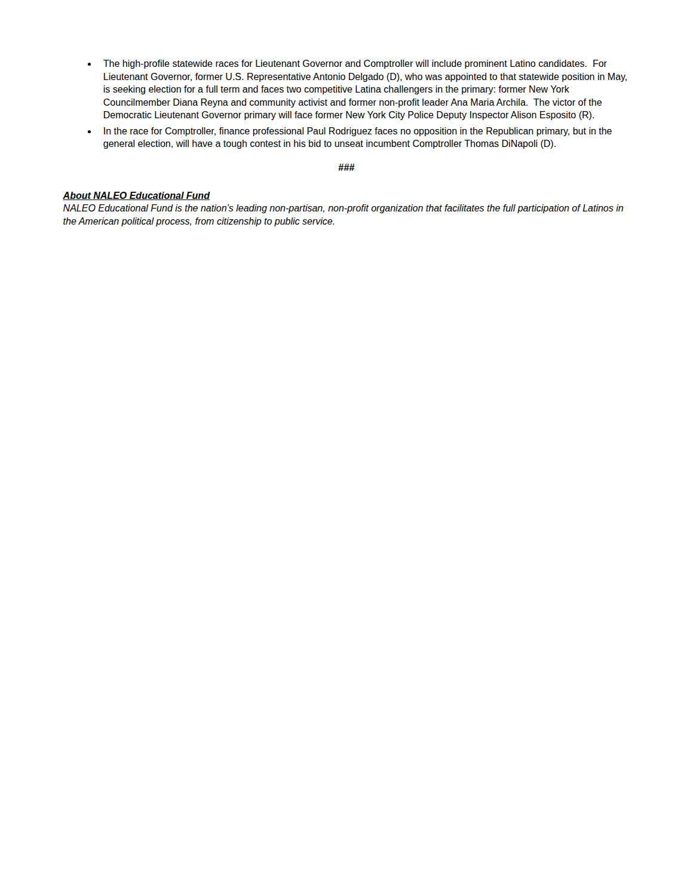The high-profile statewide races for Lieutenant Governor and Comptroller will include prominent Latino candidates. For Lieutenant Governor, former U.S. Representative Antonio Delgado (D), who was appointed to that statewide position in May, is seeking election for a full term and faces two competitive Latina challengers in the primary: former New York Councilmember Diana Reyna and community activist and former non-profit leader Ana Maria Archila. The victor of the Democratic Lieutenant Governor primary will face former New York City Police Deputy Inspector Alison Esposito (R).
In the race for Comptroller, finance professional Paul Rodriguez faces no opposition in the Republican primary, but in the general election, will have a tough contest in his bid to unseat incumbent Comptroller Thomas DiNapoli (D).
###
About NALEO Educational Fund
NALEO Educational Fund is the nation’s leading non-partisan, non-profit organization that facilitates the full participation of Latinos in the American political process, from citizenship to public service.